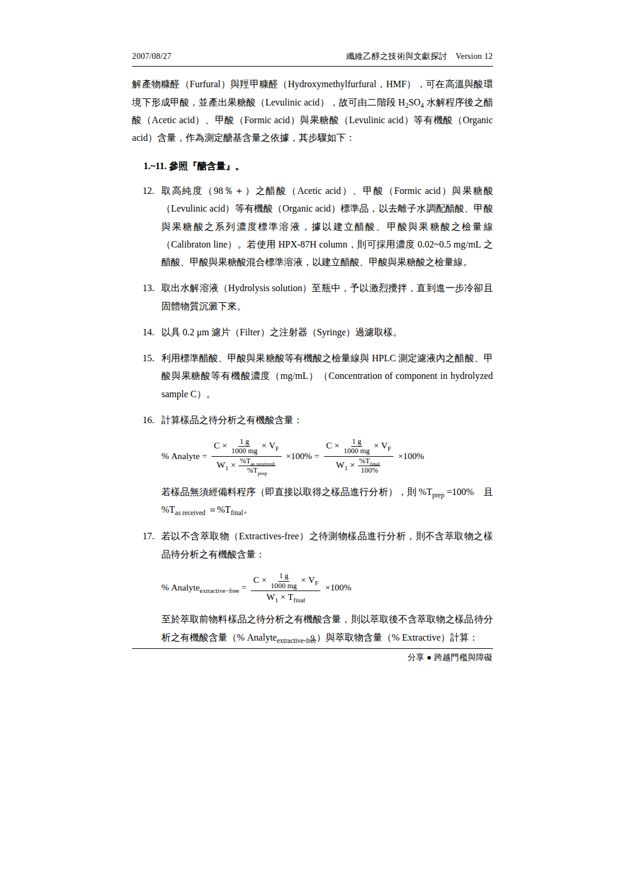2007/08/27
纖維乙醇之技術與文獻探討　Version 12
解產物糠醛（Furfural）與羥甲糠醛（Hydroxymethylfurfural，HMF），可在高溫與酸環境下形成甲酸，並產出果糖酸（Levulinic acid），故可由二階段 H2SO4 水解程序後之醋酸（Acetic acid）、甲酸（Formic acid）與果糖酸（Levulinic acid）等有機酸（Organic acid）含量，作為測定醣基含量之依據，其步驟如下：
1.~11. 參照『醣含量』。
取高純度（98％＋）之醋酸（Acetic acid）、甲酸（Formic acid）與果糖酸（Levulinic acid）等有機酸（Organic acid）標準品，以去離子水調配醋酸、甲酸與果糖酸之系列濃度標準溶液，據以建立醋酸、甲酸與果糖酸之檢量線（Calibraton line）。若使用 HPX-87H column，則可採用濃度 0.02~0.5 mg/mL 之醋酸、甲酸與果糖酸混合標準溶液，以建立醋酸、甲酸與果糖酸之檢量線。
取出水解溶液（Hydrolysis solution）至瓶中，予以激烈攪拌，直到進一步冷卻且固體物質沉澱下來。
以具 0.2 μm 濾片（Filter）之注射器（Syringe）過濾取樣。
利用標準醋酸、甲酸與果糖酸等有機酸之檢量線與 HPLC 測定濾液內之醋酸、甲酸與果糖酸等有機酸濃度（mg/mL）（Concentration of component in hydrolyzed sample C）。
計算樣品之待分析之有機酸含量：
% Analyte = C × 1 g 1000 mg × VF W1 × %Tas received%Tprep ×100% = C × 1 g 1000 mg × VF W1 × %Tfinal 100% ×100%
若樣品無須經備料程序（即直接以取得之樣品進行分析），則 %Tprep =100%　且 %Tas received ＝%Tfinal。
若以不含萃取物（Extractives-free）之待測物樣品進行分析，則不含萃取物之樣品待分析之有機酸含量：
% Analyteextractive−free = C × 1 g 1000 mg × VF W1 × Tfinal ×100%
至於萃取前物料樣品之待分析之有機酸含量，則以萃取後不含萃取物之樣品待分析之有機酸含量（% Analyteextractive-free）與萃取物含量（% Extractive）計算：
9
分享 ● 跨越門檻與障礙